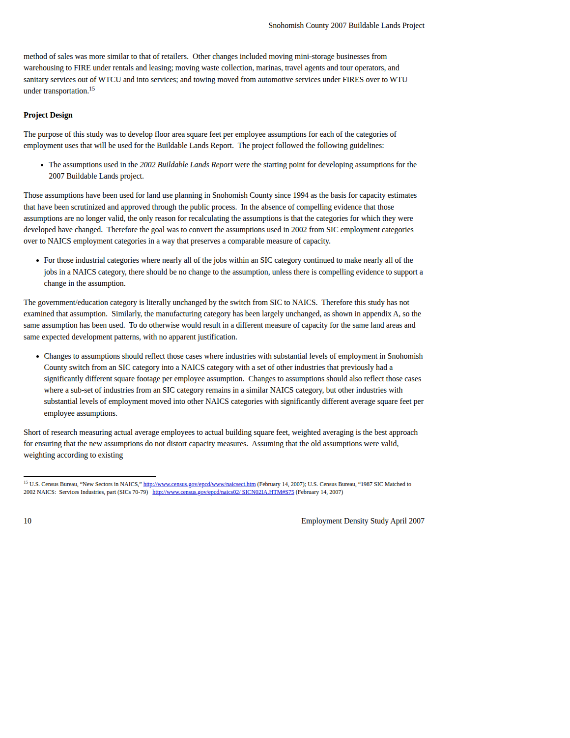Snohomish County 2007 Buildable Lands Project
method of sales was more similar to that of retailers. Other changes included moving mini-storage businesses from warehousing to FIRE under rentals and leasing; moving waste collection, marinas, travel agents and tour operators, and sanitary services out of WTCU and into services; and towing moved from automotive services under FIRES over to WTU under transportation.15
Project Design
The purpose of this study was to develop floor area square feet per employee assumptions for each of the categories of employment uses that will be used for the Buildable Lands Report. The project followed the following guidelines:
The assumptions used in the 2002 Buildable Lands Report were the starting point for developing assumptions for the 2007 Buildable Lands project.
Those assumptions have been used for land use planning in Snohomish County since 1994 as the basis for capacity estimates that have been scrutinized and approved through the public process. In the absence of compelling evidence that those assumptions are no longer valid, the only reason for recalculating the assumptions is that the categories for which they were developed have changed. Therefore the goal was to convert the assumptions used in 2002 from SIC employment categories over to NAICS employment categories in a way that preserves a comparable measure of capacity.
For those industrial categories where nearly all of the jobs within an SIC category continued to make nearly all of the jobs in a NAICS category, there should be no change to the assumption, unless there is compelling evidence to support a change in the assumption.
The government/education category is literally unchanged by the switch from SIC to NAICS. Therefore this study has not examined that assumption. Similarly, the manufacturing category has been largely unchanged, as shown in appendix A, so the same assumption has been used. To do otherwise would result in a different measure of capacity for the same land areas and same expected development patterns, with no apparent justification.
Changes to assumptions should reflect those cases where industries with substantial levels of employment in Snohomish County switch from an SIC category into a NAICS category with a set of other industries that previously had a significantly different square footage per employee assumption. Changes to assumptions should also reflect those cases where a sub-set of industries from an SIC category remains in a similar NAICS category, but other industries with substantial levels of employment moved into other NAICS categories with significantly different average square feet per employee assumptions.
Short of research measuring actual average employees to actual building square feet, weighted averaging is the best approach for ensuring that the new assumptions do not distort capacity measures. Assuming that the old assumptions were valid, weighting according to existing
15 U.S. Census Bureau, “New Sectors in NAICS,” http://www.census.gov/epcd/www/naicsect.htm (February 14, 2007); U.S. Census Bureau, “1987 SIC Matched to 2002 NAICS: Services Industries, part (SICs 70-79) http://www.census.gov/epcd/naics02/ SICN02IA.HTM#S75 (February 14, 2007)
10 Employment Density Study April 2007